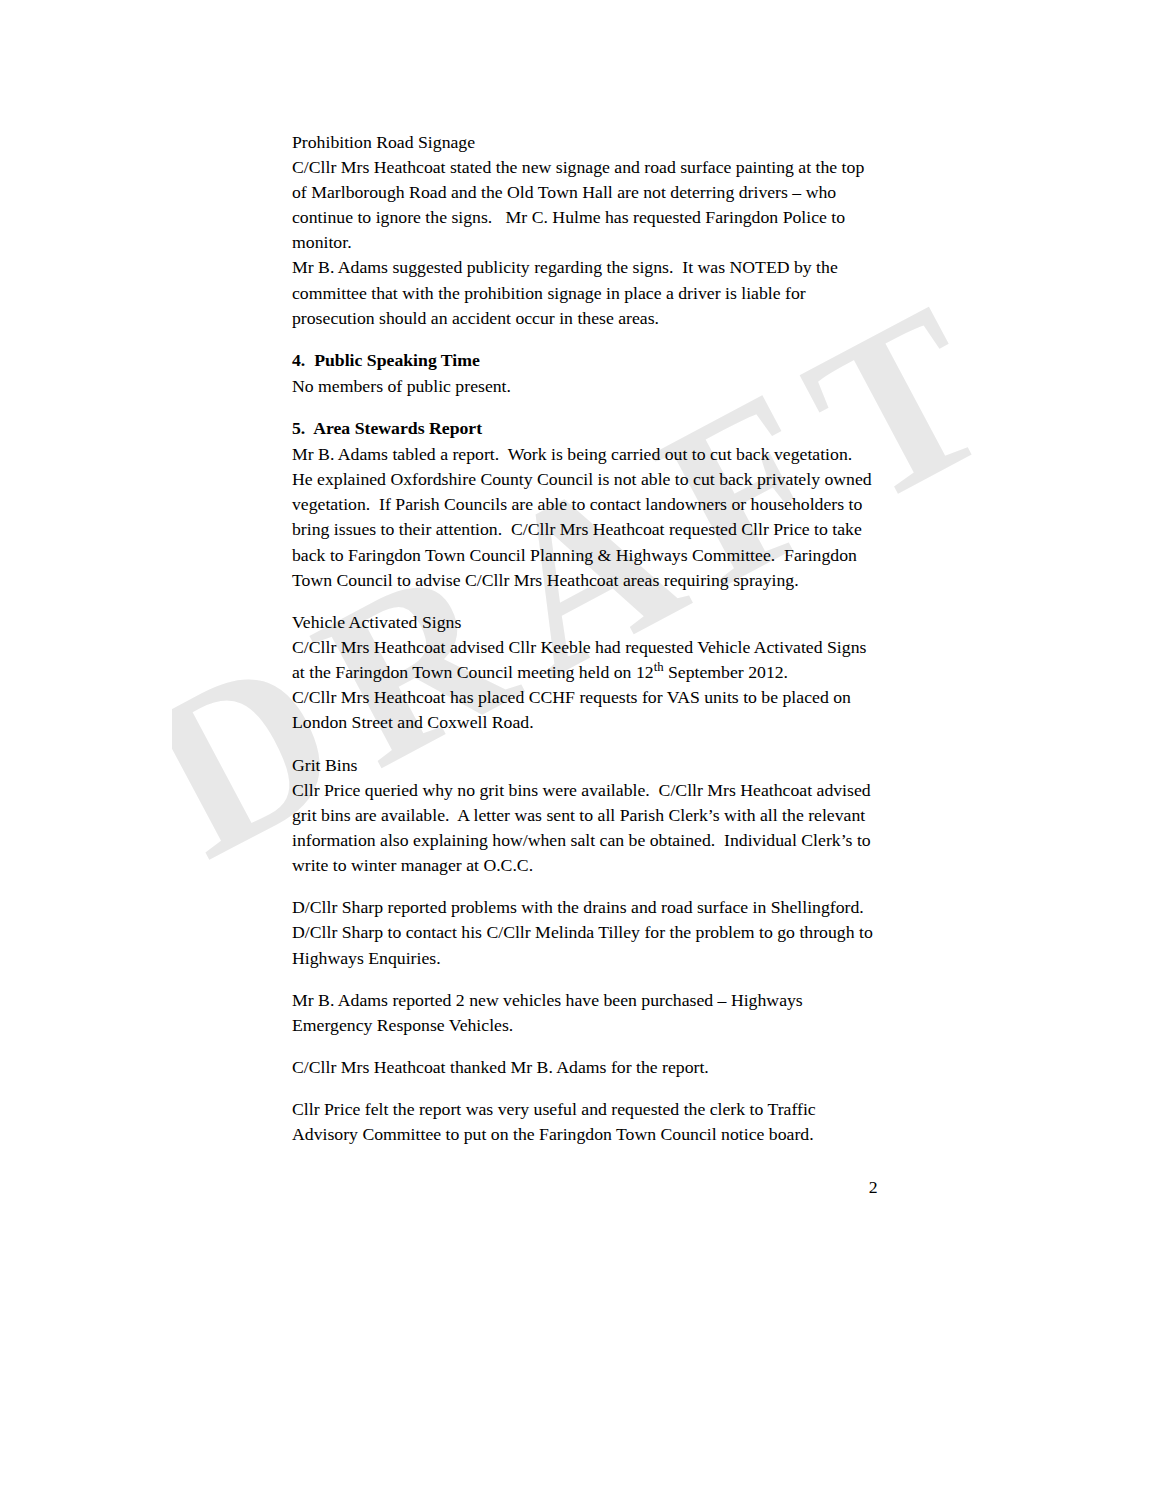DRAFT
Prohibition Road Signage
C/Cllr Mrs Heathcoat stated the new signage and road surface painting at the top of Marlborough Road and the Old Town Hall are not deterring drivers – who continue to ignore the signs. Mr C. Hulme has requested Faringdon Police to monitor.
Mr B. Adams suggested publicity regarding the signs. It was NOTED by the committee that with the prohibition signage in place a driver is liable for prosecution should an accident occur in these areas.
4. Public Speaking Time
No members of public present.
5. Area Stewards Report
Mr B. Adams tabled a report. Work is being carried out to cut back vegetation. He explained Oxfordshire County Council is not able to cut back privately owned vegetation. If Parish Councils are able to contact landowners or householders to bring issues to their attention. C/Cllr Mrs Heathcoat requested Cllr Price to take back to Faringdon Town Council Planning & Highways Committee. Faringdon Town Council to advise C/Cllr Mrs Heathcoat areas requiring spraying.
Vehicle Activated Signs
C/Cllr Mrs Heathcoat advised Cllr Keeble had requested Vehicle Activated Signs at the Faringdon Town Council meeting held on 12th September 2012.
C/Cllr Mrs Heathcoat has placed CCHF requests for VAS units to be placed on London Street and Coxwell Road.
Grit Bins
Cllr Price queried why no grit bins were available. C/Cllr Mrs Heathcoat advised grit bins are available. A letter was sent to all Parish Clerk’s with all the relevant information also explaining how/when salt can be obtained. Individual Clerk’s to write to winter manager at O.C.C.
D/Cllr Sharp reported problems with the drains and road surface in Shellingford. D/Cllr Sharp to contact his C/Cllr Melinda Tilley for the problem to go through to Highways Enquiries.
Mr B. Adams reported 2 new vehicles have been purchased – Highways Emergency Response Vehicles.
C/Cllr Mrs Heathcoat thanked Mr B. Adams for the report.
Cllr Price felt the report was very useful and requested the clerk to Traffic Advisory Committee to put on the Faringdon Town Council notice board.
2